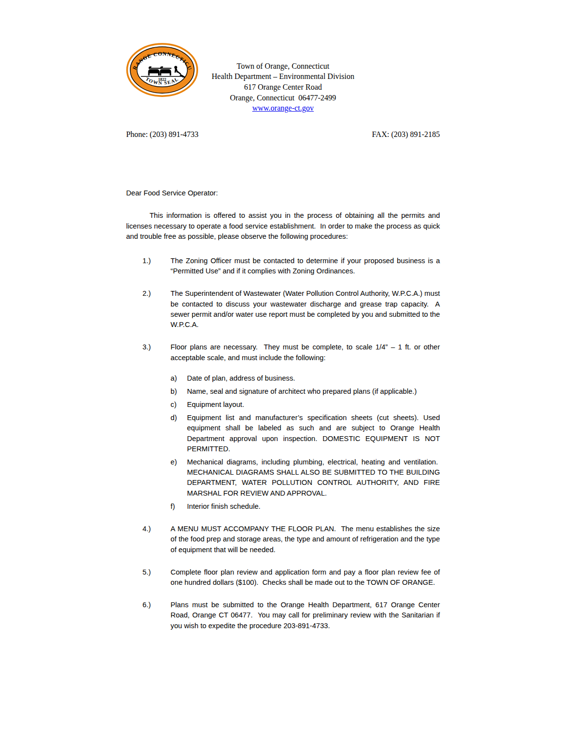ORANGE CONNECTICUT TOWN SEAL 1822
Town of Orange, Connecticut
Health Department – Environmental Division
617 Orange Center Road
Orange, Connecticut 06477-2499
www.orange-ct.gov
Phone: (203) 891-4733 FAX: (203) 891-2185
Dear Food Service Operator:
This information is offered to assist you in the process of obtaining all the permits and licenses necessary to operate a food service establishment. In order to make the process as quick and trouble free as possible, please observe the following procedures:
1.) The Zoning Officer must be contacted to determine if your proposed business is a “Permitted Use” and if it complies with Zoning Ordinances.
2.) The Superintendent of Wastewater (Water Pollution Control Authority, W.P.C.A.) must be contacted to discuss your wastewater discharge and grease trap capacity. A sewer permit and/or water use report must be completed by you and submitted to the W.P.C.A.
3.) Floor plans are necessary. They must be complete, to scale 1/4” – 1 ft. or other acceptable scale, and must include the following:
a) Date of plan, address of business.
b) Name, seal and signature of architect who prepared plans (if applicable.)
c) Equipment layout.
d) Equipment list and manufacturer’s specification sheets (cut sheets). Used equipment shall be labeled as such and are subject to Orange Health Department approval upon inspection. DOMESTIC EQUIPMENT IS NOT PERMITTED.
e) Mechanical diagrams, including plumbing, electrical, heating and ventilation. MECHANICAL DIAGRAMS SHALL ALSO BE SUBMITTED TO THE BUILDING DEPARTMENT, WATER POLLUTION CONTROL AUTHORITY, AND FIRE MARSHAL FOR REVIEW AND APPROVAL.
f) Interior finish schedule.
4.) A MENU MUST ACCOMPANY THE FLOOR PLAN. The menu establishes the size of the food prep and storage areas, the type and amount of refrigeration and the type of equipment that will be needed.
5.) Complete floor plan review and application form and pay a floor plan review fee of one hundred dollars ($100). Checks shall be made out to the TOWN OF ORANGE.
6.) Plans must be submitted to the Orange Health Department, 617 Orange Center Road, Orange CT 06477. You may call for preliminary review with the Sanitarian if you wish to expedite the procedure 203-891-4733.